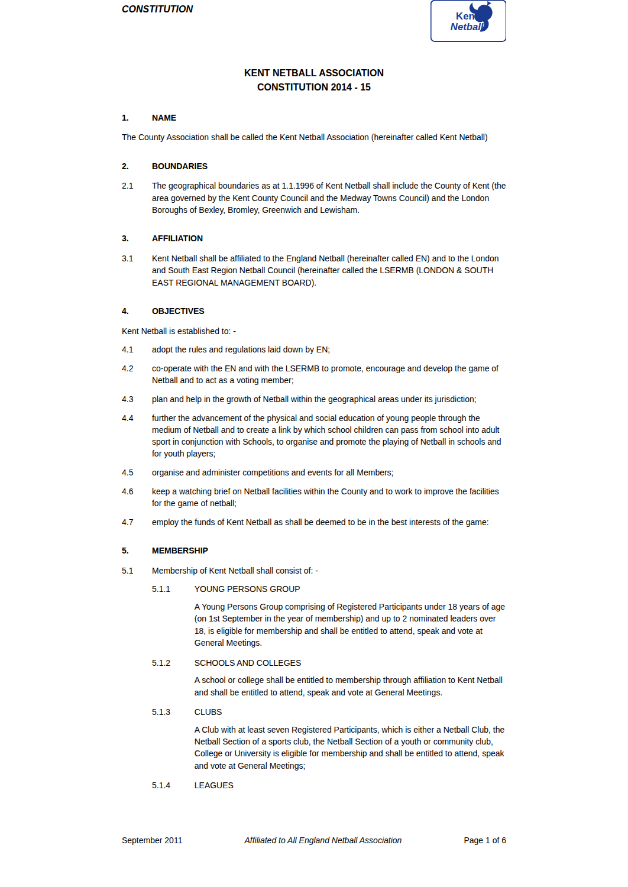CONSTITUTION
Kent Netball
KENT NETBALL ASSOCIATION CONSTITUTION 2014 - 15
1. NAME
The County Association shall be called the Kent Netball Association (hereinafter called Kent Netball)
2. BOUNDARIES
2.1 The geographical boundaries as at 1.1.1996 of Kent Netball shall include the County of Kent (the area governed by the Kent County Council and the Medway Towns Council) and the London Boroughs of Bexley, Bromley, Greenwich and Lewisham.
3. AFFILIATION
3.1 Kent Netball shall be affiliated to the England Netball (hereinafter called EN) and to the London and South East Region Netball Council (hereinafter called the LSERMB (LONDON & SOUTH EAST REGIONAL MANAGEMENT BOARD).
4. OBJECTIVES
Kent Netball is established to: -
4.1 adopt the rules and regulations laid down by EN;
4.2 co-operate with the EN and with the LSERMB to promote, encourage and develop the game of Netball and to act as a voting member;
4.3 plan and help in the growth of Netball within the geographical areas under its jurisdiction;
4.4 further the advancement of the physical and social education of young people through the medium of Netball and to create a link by which school children can pass from school into adult sport in conjunction with Schools, to organise and promote the playing of Netball in schools and for youth players;
4.5 organise and administer competitions and events for all Members;
4.6 keep a watching brief on Netball facilities within the County and to work to improve the facilities for the game of netball;
4.7 employ the funds of Kent Netball as shall be deemed to be in the best interests of the game:
5. MEMBERSHIP
5.1 Membership of Kent Netball shall consist of: -
5.1.1 YOUNG PERSONS GROUP
A Young Persons Group comprising of Registered Participants under 18 years of age (on 1st September in the year of membership) and up to 2 nominated leaders over 18, is eligible for membership and shall be entitled to attend, speak and vote at General Meetings.
5.1.2 SCHOOLS AND COLLEGES
A school or college shall be entitled to membership through affiliation to Kent Netball and shall be entitled to attend, speak and vote at General Meetings.
5.1.3 CLUBS
A Club with at least seven Registered Participants, which is either a Netball Club, the Netball Section of a sports club, the Netball Section of a youth or community club, College or University is eligible for membership and shall be entitled to attend, speak and vote at General Meetings;
5.1.4 LEAGUES
September 2011
Affiliated to All England Netball Association
Page 1 of 6